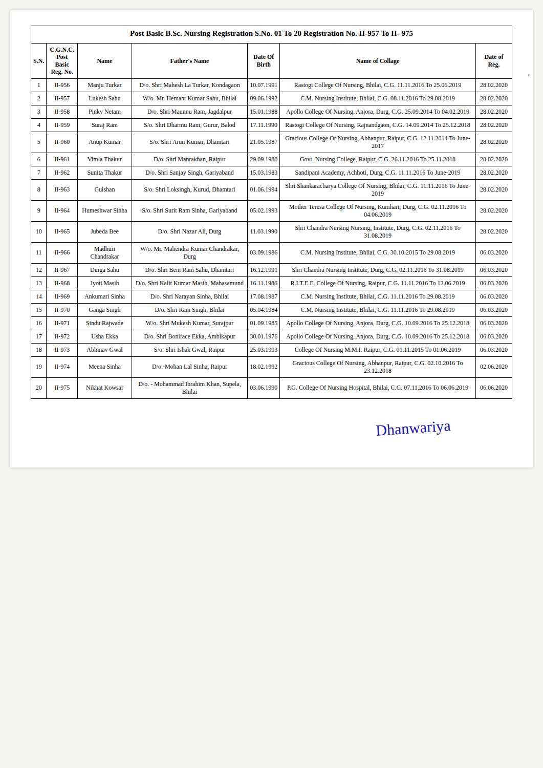r
Post Basic B.Sc. Nursing Registration S.No. 01 To 20 Registration No. II-957 To II- 975
| S.N. | C.G.N.C. Post Basic Reg. No. | Name | Father's Name | Date Of Birth | Name of Collage | Date of Reg. |
| --- | --- | --- | --- | --- | --- | --- |
| 1 | II-956 | Manju Turkar | D/o. Shri Mahesh La Turkar, Kondagaon | 10.07.1991 | Rastogi College Of Nursing, Bhilai, C.G. 11.11.2016 To 25.06.2019 | 28.02.2020 |
| 2 | II-957 | Lukesh Sahu | W/o. Mr. Hemant Kumar Sahu, Bhilai | 09.06.1992 | C.M. Nursing Institute, Bhilai, C.G. 08.11.2016 To 29.08.2019 | 28.02.2020 |
| 3 | II-958 | Pinky Netam | D/o. Shri Maunnu Ram, Jagdalpur | 15.01.1988 | Apollo College Of Nursing, Anjora, Durg, C.G. 25.09.2014 To 04.02.2019 | 28.02.2020 |
| 4 | II-959 | Suraj Ram | S/o. Shri Dharmu Ram, Gurur, Balod | 17.11.1990 | Rastogi College Of Nursing, Rajnandgaon, C.G. 14.09.2014 To 25.12.2018 | 28.02.2020 |
| 5 | II-960 | Anup Kumar | S/o. Shri Arun Kumar, Dhamtari | 21.05.1987 | Gracious College Of Nursing, Abhanpur, Raipur, C.G. 12.11.2014 To June-2017 | 28.02.2020 |
| 6 | II-961 | Vimla Thakur | D/o. Shri Manrakhan, Raipur | 29.09.1980 | Govt. Nursing College, Raipur, C.G. 26.11.2016 To 25.11.2018 | 28.02.2020 |
| 7 | II-962 | Sunita Thakur | D/o. Shri Sanjay Singh, Gariyaband | 15.03.1983 | Sandipani Academy, Achhoti, Durg, C.G. 11.11.2016 To June-2019 | 28.02.2020 |
| 8 | II-963 | Gulshan | S/o. Shri Loksingh, Kurud, Dhamtari | 01.06.1994 | Shri Shankaracharya College Of Nursing, Bhilai, C.G. 11.11.2016 To June-2019 | 28.02.2020 |
| 9 | II-964 | Humeshwar Sinha | S/o. Shri Surit Ram Sinha, Gariyaband | 05.02.1993 | Mother Teresa College Of Nursing, Kumhari, Durg, C.G. 02.11.2016 To 04.06.2019 | 28.02.2020 |
| 10 | II-965 | Jubeda Bee | D/o. Shri Nazar Ali, Durg | 11.03.1990 | Shri Chandra Nursing Nursing, Institute, Durg, C.G. 02.11.2016 To 31.08.2019 | 28.02.2020 |
| 11 | II-966 | Madhuri Chandrakar | W/o. Mr. Mahendra Kumar Chandrakar, Durg | 03.09.1986 | C.M. Nursing Institute, Bhilai, C.G. 30.10.2015 To 29.08.2019 | 06.03.2020 |
| 12 | II-967 | Durga Sahu | D/o. Shri Beni Ram Sahu, Dhamtari | 16.12.1991 | Shri Chandra Nursing Institute, Durg, C.G. 02.11.2016 To 31.08.2019 | 06.03.2020 |
| 13 | II-968 | Jyoti Masih | D/o. Shri Kalit Kumar Masih, Mahasamund | 16.11.1986 | R.I.T.E.E. College Of Nursing, Raipur, C.G. 11.11.2016 To 12.06.2019 | 06.03.2020 |
| 14 | II-969 | Ankumari Sinha | D/o. Shri Narayan Sinha, Bhilai | 17.08.1987 | C.M. Nursing Institute, Bhilai, C.G. 11.11.2016 To 29.08.2019 | 06.03.2020 |
| 15 | II-970 | Ganga Singh | D/o. Shri Ram Singh, Bhilai | 05.04.1984 | C.M. Nursing Institute, Bhilai, C.G. 11.11.2016 To 29.08.2019 | 06.03.2020 |
| 16 | II-971 | Sindu Rajwade | W/o. Shri Mukesh Kumar, Surajpur | 01.09.1985 | Apollo College Of Nursing, Anjora, Durg, C.G. 10.09.2016 To 25.12.2018 | 06.03.2020 |
| 17 | II-972 | Usha Ekka | D/o. Shri Boniface Ekka, Ambikapur | 30.01.1976 | Apollo College Of Nursing, Anjora, Durg, C.G. 10.09.2016 To 25.12.2018 | 06.03.2020 |
| 18 | II-973 | Abhinav Gwal | S/o. Shri Ishak Gwal, Raipur | 25.03.1993 | College Of Nursing M.M.I. Raipur, C.G. 01.11.2015 To 01.06.2019 | 06.03.2020 |
| 19 | II-974 | Meena Sinha | D/o.-Mohan Lal Sinha, Raipur | 18.02.1992 | Gracious College Of Nursing, Abhanpur, Raipur, C.G. 02.10.2016 To 23.12.2018 | 02.06.2020 |
| 20 | II-975 | Nikhat Kowsar | D/o. - Mohammad Ibrahim Khan, Supela, Bhilai | 03.06.1990 | P.G. College Of Nursing Hospital, Bhilai, C.G. 07.11.2016 To 06.06.2019 | 06.06.2020 |
Dhanwariya